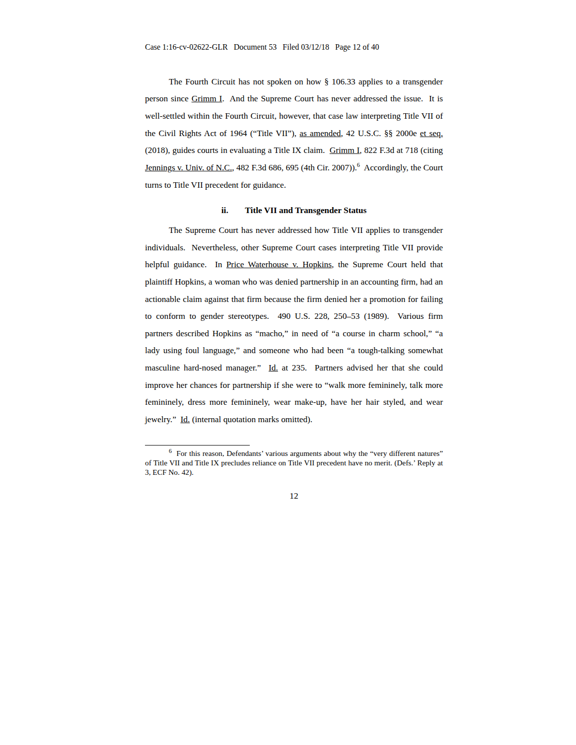Case 1:16-cv-02622-GLR Document 53 Filed 03/12/18 Page 12 of 40
The Fourth Circuit has not spoken on how § 106.33 applies to a transgender person since Grimm I. And the Supreme Court has never addressed the issue. It is well-settled within the Fourth Circuit, however, that case law interpreting Title VII of the Civil Rights Act of 1964 (“Title VII”), as amended, 42 U.S.C. §§ 2000e et seq. (2018), guides courts in evaluating a Title IX claim. Grimm I, 822 F.3d at 718 (citing Jennings v. Univ. of N.C., 482 F.3d 686, 695 (4th Cir. 2007)).6 Accordingly, the Court turns to Title VII precedent for guidance.
ii. Title VII and Transgender Status
The Supreme Court has never addressed how Title VII applies to transgender individuals. Nevertheless, other Supreme Court cases interpreting Title VII provide helpful guidance. In Price Waterhouse v. Hopkins, the Supreme Court held that plaintiff Hopkins, a woman who was denied partnership in an accounting firm, had an actionable claim against that firm because the firm denied her a promotion for failing to conform to gender stereotypes. 490 U.S. 228, 250–53 (1989). Various firm partners described Hopkins as “macho,” in need of “a course in charm school,” “a lady using foul language,” and someone who had been “a tough-talking somewhat masculine hard-nosed manager.” Id. at 235. Partners advised her that she could improve her chances for partnership if she were to “walk more femininely, talk more femininely, dress more femininely, wear make-up, have her hair styled, and wear jewelry.” Id. (internal quotation marks omitted).
6 For this reason, Defendants’ various arguments about why the “very different natures” of Title VII and Title IX precludes reliance on Title VII precedent have no merit. (Defs.’ Reply at 3, ECF No. 42).
12